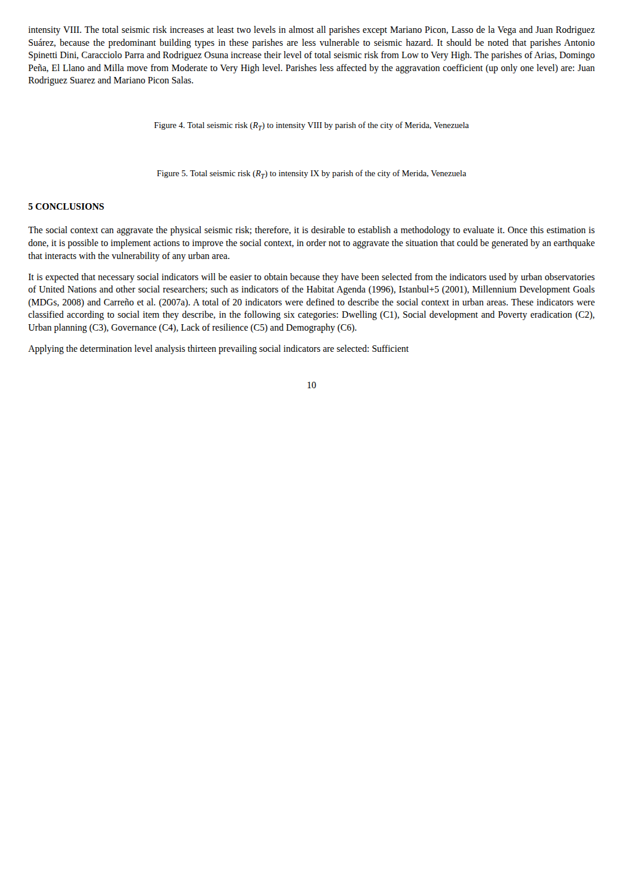intensity VIII. The total seismic risk increases at least two levels in almost all parishes except Mariano Picon, Lasso de la Vega and Juan Rodriguez Suárez, because the predominant building types in these parishes are less vulnerable to seismic hazard. It should be noted that parishes Antonio Spinetti Dini, Caracciolo Parra and Rodriguez Osuna increase their level of total seismic risk from Low to Very High. The parishes of Arias, Domingo Peña, El Llano and Milla move from Moderate to Very High level. Parishes less affected by the aggravation coefficient (up only one level) are: Juan Rodriguez Suarez and Mariano Picon Salas.
Figure 4. Total seismic risk (RT) to intensity VIII by parish of the city of Merida, Venezuela
Figure 5. Total seismic risk (RT) to intensity IX by parish of the city of Merida, Venezuela
5 CONCLUSIONS
The social context can aggravate the physical seismic risk; therefore, it is desirable to establish a methodology to evaluate it. Once this estimation is done, it is possible to implement actions to improve the social context, in order not to aggravate the situation that could be generated by an earthquake that interacts with the vulnerability of any urban area.
It is expected that necessary social indicators will be easier to obtain because they have been selected from the indicators used by urban observatories of United Nations and other social researchers; such as indicators of the Habitat Agenda (1996), Istanbul+5 (2001), Millennium Development Goals (MDGs, 2008) and Carreño et al. (2007a). A total of 20 indicators were defined to describe the social context in urban areas. These indicators were classified according to social item they describe, in the following six categories: Dwelling (C1), Social development and Poverty eradication (C2), Urban planning (C3), Governance (C4), Lack of resilience (C5) and Demography (C6).
Applying the determination level analysis thirteen prevailing social indicators are selected: Sufficient
10